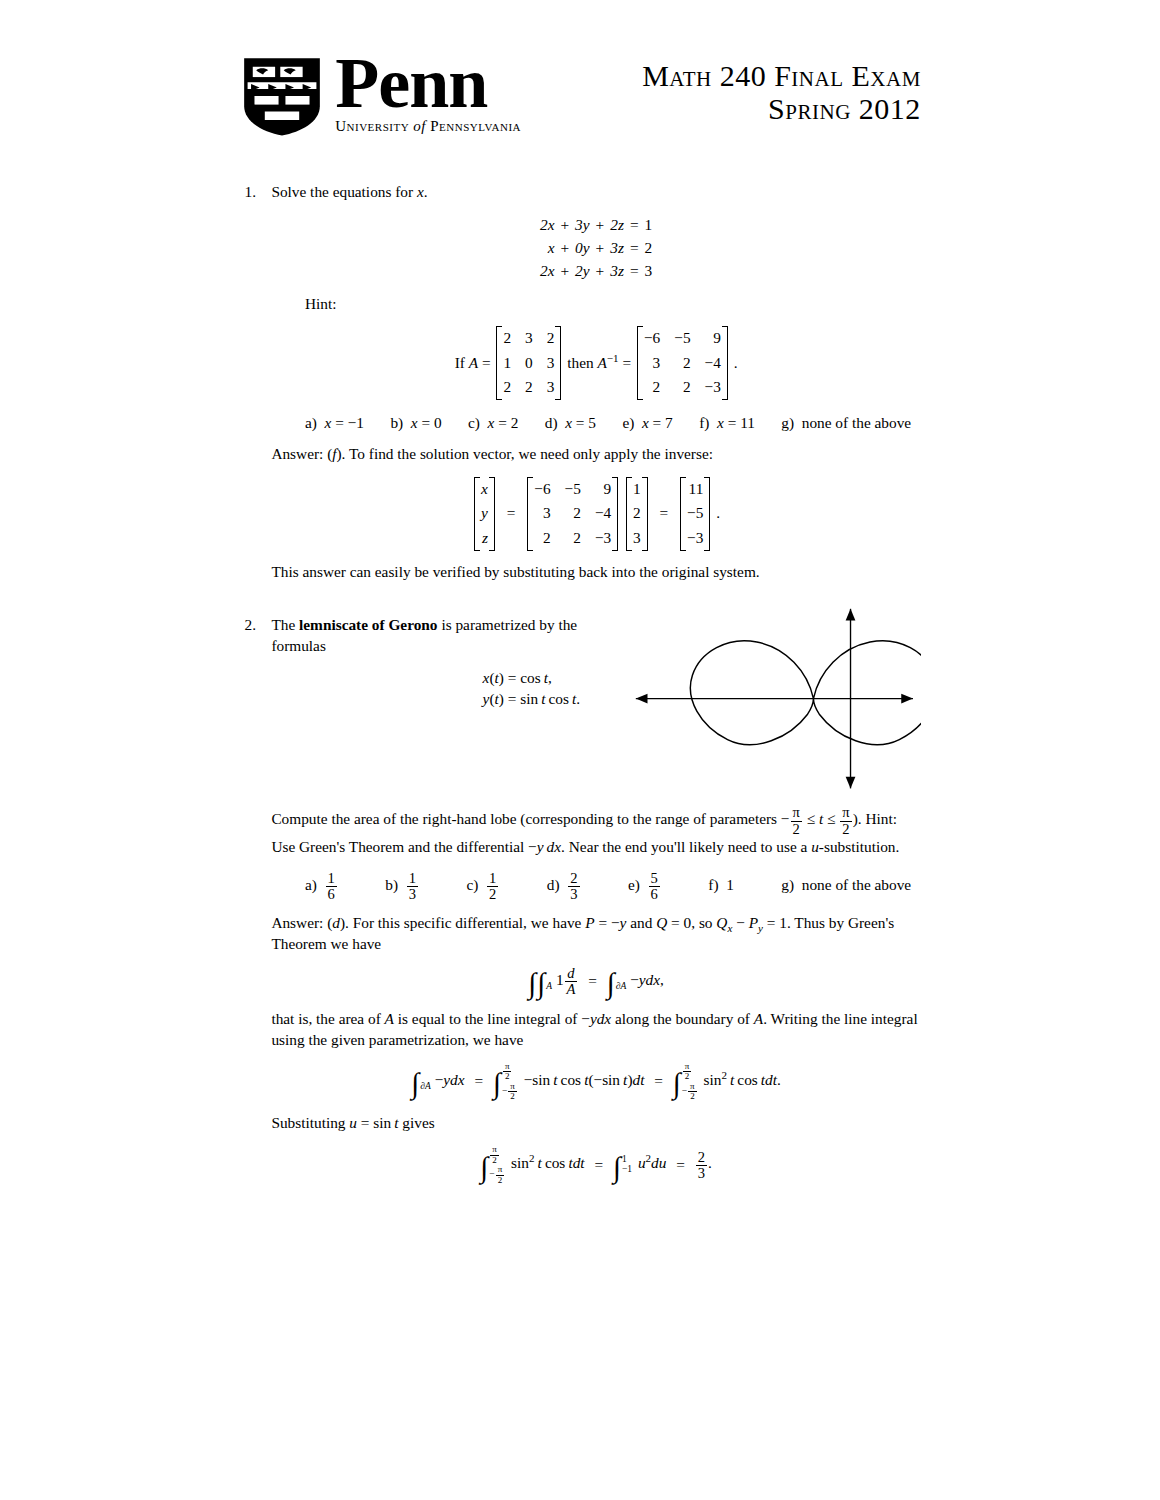Penn
University of Pennsylvania
Math 240 Final Exam
Spring 2012
Solve the equations for x.
| 2 x | + | 3 y | + | 2 z | = | 1 |
| x | + | 0 y | + | 3 z | = | 2 |
| 2 x | + | 2 y | + | 3 z | = | 3 |
Hint:
If A =
| 2 | 3 | 2 |
| 1 | 0 | 3 |
| 2 | 2 | 3 |
then A−1 =
| −6 | −5 | 9 |
| 3 | 2 | −4 |
| 2 | 2 | −3 |
.
a) x = −1 b) x = 0 c) x = 2 d) x = 5 e) x = 7 f) x = 11 g) none of the above
Answer: (f). To find the solution vector, we need only apply the inverse:
| x |
| y |
| z |
=
| −6 | −5 | 9 |
| 3 | 2 | −4 |
| 2 | 2 | −3 |
| 1 |
| 2 |
| 3 |
=
| 11 |
| −5 |
| −3 |
.
This answer can easily be verified by substituting back into the original system.
The lemniscate of Gerono is parametrized by the formulas
x(t) = cos t,
y(t) = sin t cos t.
Compute the area of the right-hand lobe (corresponding to the range of parameters −π 2 ≤ t ≤ π 2). Hint: Use Green's Theorem and the differential −y dx. Near the end you'll likely need to use a u-substitution.
a) 16 b) 13 c) 12 d) 23 e) 56 f) 1 g) none of the above
Answer: (d). For this specific differential, we have P = −y and Q = 0, so Qx − Py = 1. Thus by Green's Theorem we have
∫∫A 1dA = ∫∂A −ydx,
that is, the area of A is equal to the line integral of −ydx along the boundary of A. Writing the line integral using the given parametrization, we have
∫∂A −ydx = ∫π 2−π 2 −sin t cos t(−sin t)dt = ∫π 2−π 2 sin2 t cos tdt.
Substituting u = sin t gives
∫π 2−π 2 sin2 t cos tdt = ∫1−1 u2du = 23.